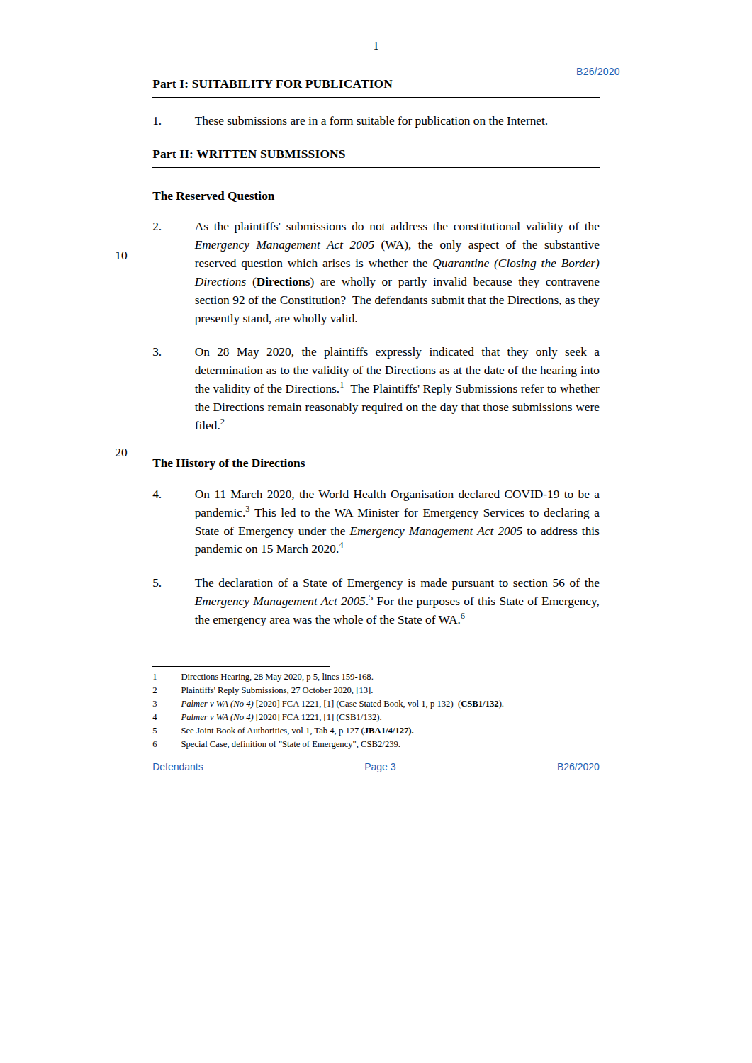1
B26/2020
Part I: SUITABILITY FOR PUBLICATION
1.
These submissions are in a form suitable for publication on the Internet.
Part II: WRITTEN SUBMISSIONS
The Reserved Question
2.
As the plaintiffs' submissions do not address the constitutional validity of the Emergency Management Act 2005 (WA), the only aspect of the substantive reserved question which arises is whether the Quarantine (Closing the Border) Directions (Directions) are wholly or partly invalid because they contravene section 92 of the Constitution? The defendants submit that the Directions, as they presently stand, are wholly valid.
10
3.
On 28 May 2020, the plaintiffs expressly indicated that they only seek a determination as to the validity of the Directions as at the date of the hearing into the validity of the Directions.1 The Plaintiffs' Reply Submissions refer to whether the Directions remain reasonably required on the day that those submissions were filed.2
The History of the Directions
4.
On 11 March 2020, the World Health Organisation declared COVID-19 to be a pandemic.3 This led to the WA Minister for Emergency Services to declaring a State of Emergency under the Emergency Management Act 2005 to address this pandemic on 15 March 2020.4
20
5.
The declaration of a State of Emergency is made pursuant to section 56 of the Emergency Management Act 2005.5 For the purposes of this State of Emergency, the emergency area was the whole of the State of WA.6
1
Directions Hearing, 28 May 2020, p 5, lines 159-168.
2
Plaintiffs' Reply Submissions, 27 October 2020, [13].
3
Palmer v WA (No 4) [2020] FCA 1221, [1] (Case Stated Book, vol 1, p 132) (CSB1/132).
4
Palmer v WA (No 4) [2020] FCA 1221, [1] (CSB1/132).
5
See Joint Book of Authorities, vol 1, Tab 4, p 127 (JBA1/4/127).
6
Special Case, definition of "State of Emergency", CSB2/239.
Defendants
Page 3
B26/2020